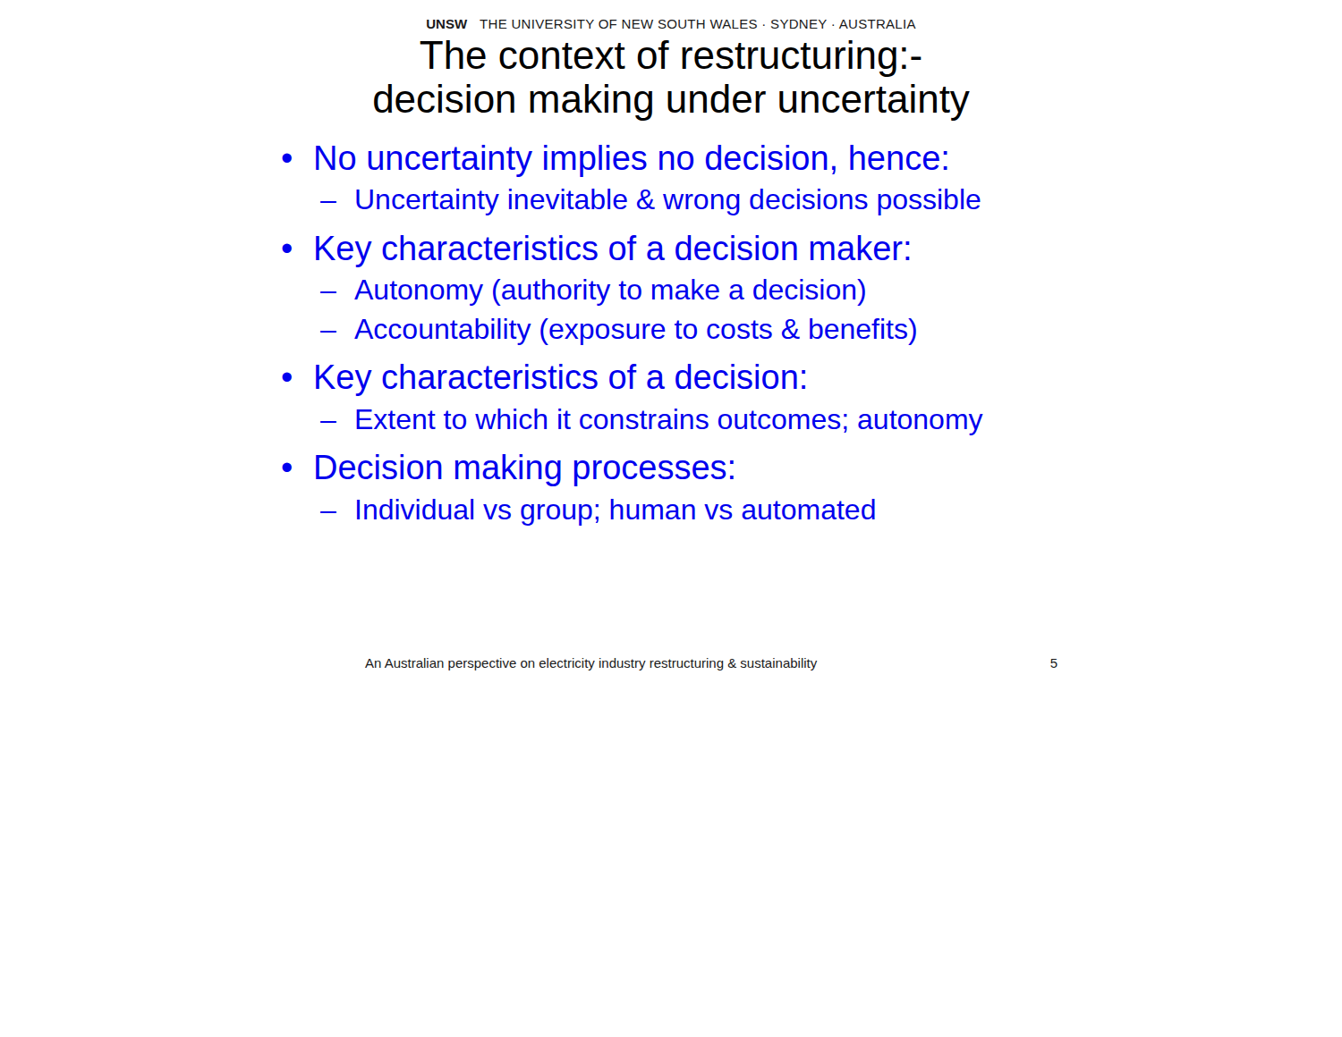UNSWTHE UNIVERSITY OF NEW SOUTH WALES · SYDNEY · AUSTRALIA
The context of restructuring:-
decision making under uncertainty
No uncertainty implies no decision, hence:
Uncertainty inevitable & wrong decisions possible
Key characteristics of a decision maker:
Autonomy (authority to make a decision)
Accountability (exposure to costs & benefits)
Key characteristics of a decision:
Extent to which it constrains outcomes; autonomy
Decision making processes:
Individual vs group; human vs automated
5 An Australian perspective on electricity industry restructuring & sustainability